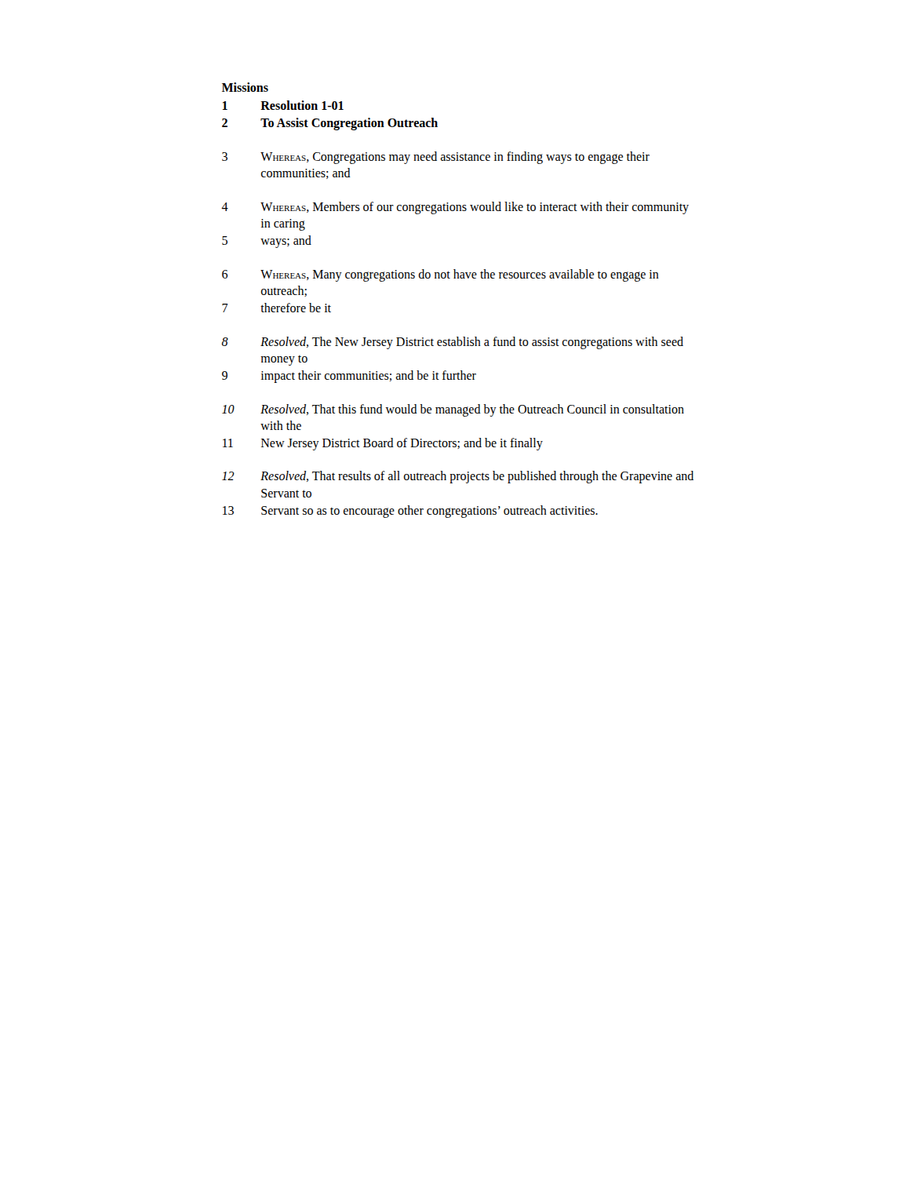Missions
1
Resolution 1-01
2
To Assist Congregation Outreach
3
Whereas, Congregations may need assistance in finding ways to engage their communities; and
4
Whereas, Members of our congregations would like to interact with their community in caring
5
ways; and
6
Whereas, Many congregations do not have the resources available to engage in outreach;
7
therefore be it
8
Resolved, The New Jersey District establish a fund to assist congregations with seed money to
9
impact their communities; and be it further
10
Resolved, That this fund would be managed by the Outreach Council in consultation with the
11
New Jersey District Board of Directors; and be it finally
12
Resolved, That results of all outreach projects be published through the Grapevine and Servant to
13
Servant so as to encourage other congregations’ outreach activities.